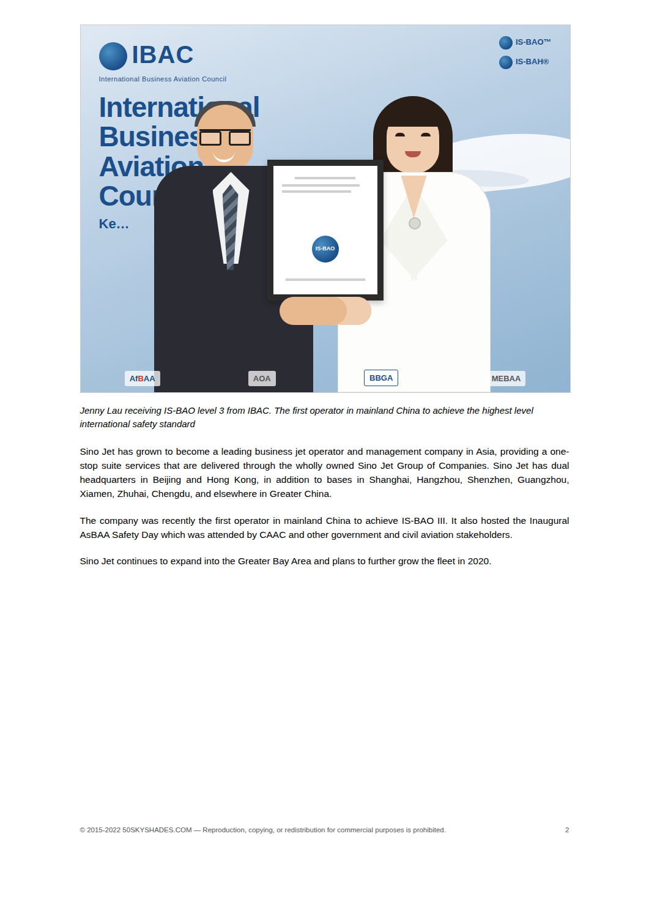IBAC
International Business Aviation Council
IS-BAO™
IS-BAH®
International
Business
Aviation
Council Ke…
IS-BAO
AfBAA AOA BBGA MEBAA
Jenny Lau receiving IS-BAO level 3 from IBAC. The first operator in mainland China to achieve the highest level international safety standard
Sino Jet has grown to become a leading business jet operator and management company in Asia, providing a one-stop suite services that are delivered through the wholly owned Sino Jet Group of Companies. Sino Jet has dual headquarters in Beijing and Hong Kong, in addition to bases in Shanghai, Hangzhou, Shenzhen, Guangzhou, Xiamen, Zhuhai, Chengdu, and elsewhere in Greater China.
The company was recently the first operator in mainland China to achieve IS-BAO III. It also hosted the Inaugural AsBAA Safety Day which was attended by CAAC and other government and civil aviation stakeholders.
Sino Jet continues to expand into the Greater Bay Area and plans to further grow the fleet in 2020.
© 2015-2022 50SKYSHADES.COM — Reproduction, copying, or redistribution for commercial purposes is prohibited. 2